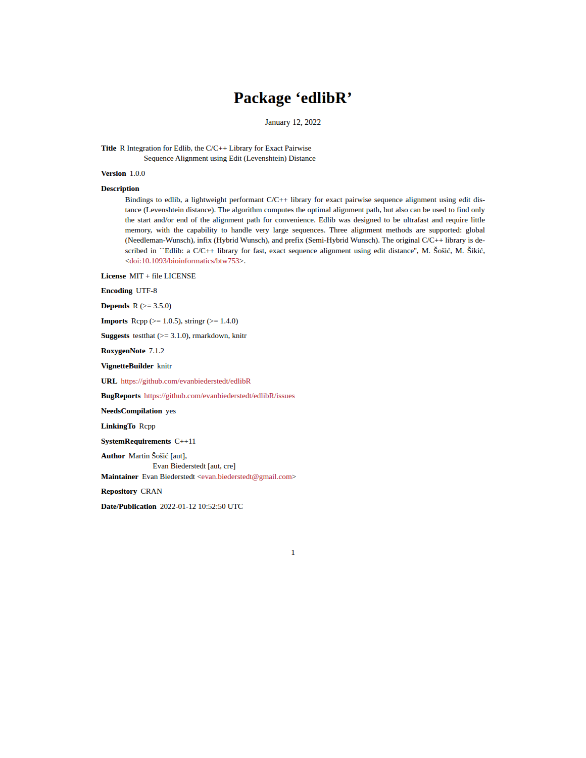Package ‘edlibR’
January 12, 2022
Title
R Integration for Edlib, the C/C++ Library for Exact Pairwise
Sequence Alignment using Edit (Levenshtein) Distance
Version
1.0.0
Description
Bindings to edlib, a lightweight performant C/C++ library for exact pairwise sequence alignment using edit distance (Levenshtein distance). The algorithm computes the optimal alignment path, but also can be used to find only the start and/or end of the alignment path for convenience. Edlib was designed to be ultrafast and require little memory, with the capability to handle very large sequences. Three alignment methods are supported: global (Needleman-Wunsch), infix (Hybrid Wunsch), and prefix (Semi-Hybrid Wunsch). The original C/C++ library is described in ``Edlib: a C/C++ library for fast, exact sequence alignment using edit distance'', M. Šošić, M. Šikić, <doi:10.1093/bioinformatics/btw753>.
License
MIT + file LICENSE
Encoding
UTF-8
Depends
R (>= 3.5.0)
Imports
Rcpp (>= 1.0.5), stringr (>= 1.4.0)
Suggests
testthat (>= 3.1.0), rmarkdown, knitr
RoxygenNote
7.1.2
VignetteBuilder
knitr
URL
https://github.com/evanbiederstedt/edlibR
BugReports
https://github.com/evanbiederstedt/edlibR/issues
NeedsCompilation
yes
LinkingTo
Rcpp
SystemRequirements
C++11
Author
Martin Šošić [aut],
Evan Biederstedt [aut, cre]
Maintainer
Evan Biederstedt <evan.biederstedt@gmail.com>
Repository
CRAN
Date/Publication
2022-01-12 10:52:50 UTC
1